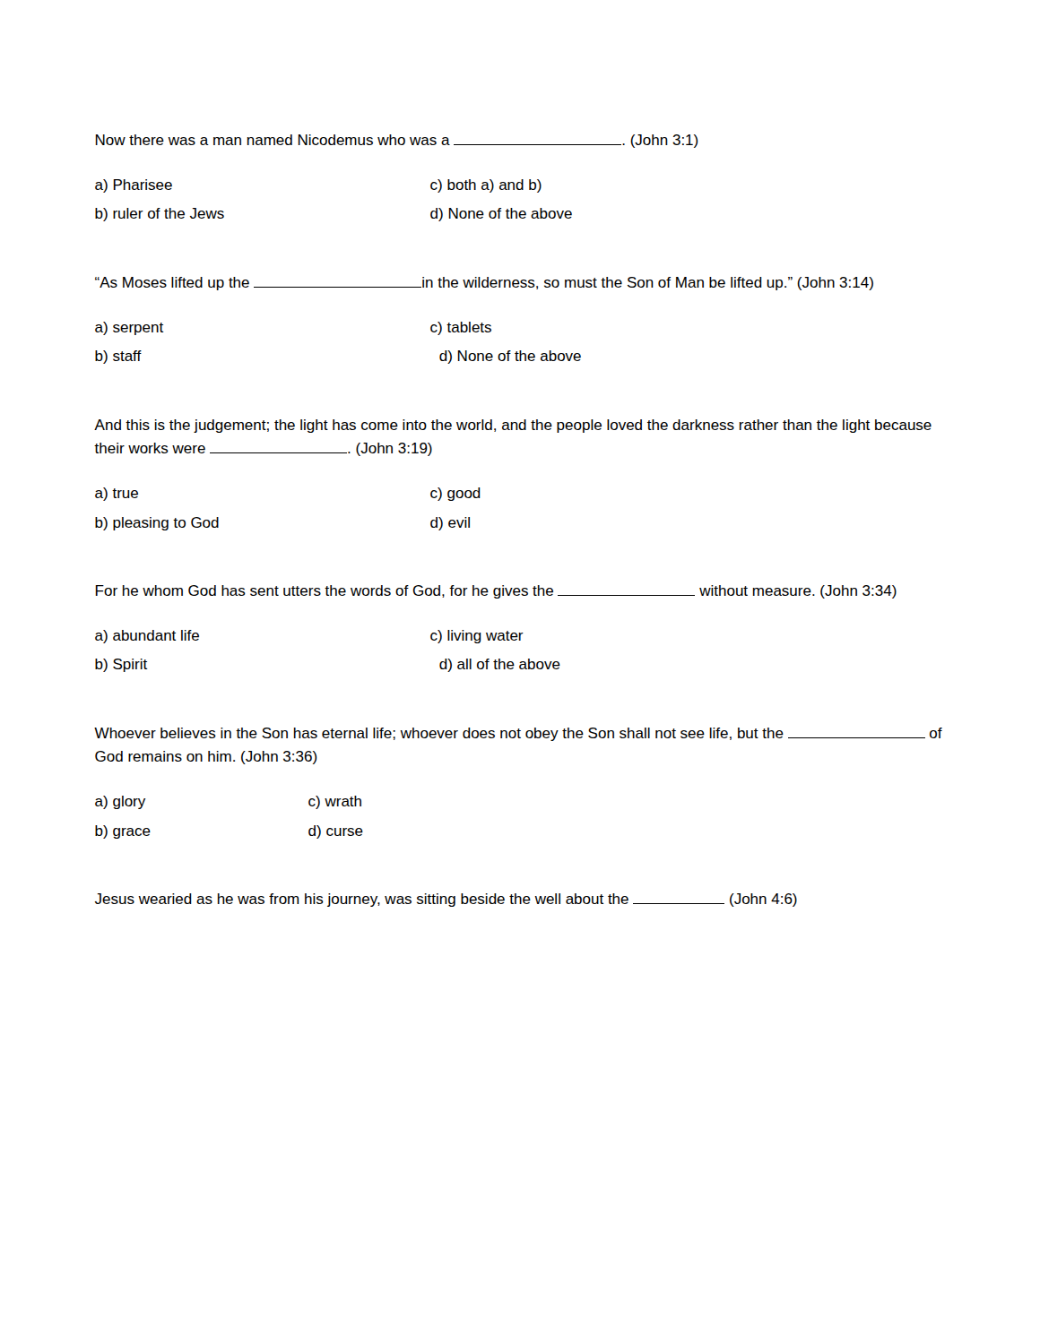Now there was a man named Nicodemus who was a . (John 3:1)
| a) Pharisee | c) both a) and b) |
| b) ruler of the Jews | d) None of the above |
“As Moses lifted up the in the wilderness, so must the Son of Man be lifted up.” (John 3:14)
| a) serpent | c) tablets |
| b) staff | d) None of the above |
And this is the judgement; the light has come into the world, and the people loved the darkness rather than the light because their works were . (John 3:19)
| a) true | c) good |
| b) pleasing to God | d) evil |
For he whom God has sent utters the words of God, for he gives the without measure. (John 3:34)
| a) abundant life | c) living water |
| b) Spirit | d) all of the above |
Whoever believes in the Son has eternal life; whoever does not obey the Son shall not see life, but the of God remains on him. (John 3:36)
| a) glory | c) wrath |
| b) grace | d) curse |
Jesus wearied as he was from his journey, was sitting beside the well about the (John 4:6)